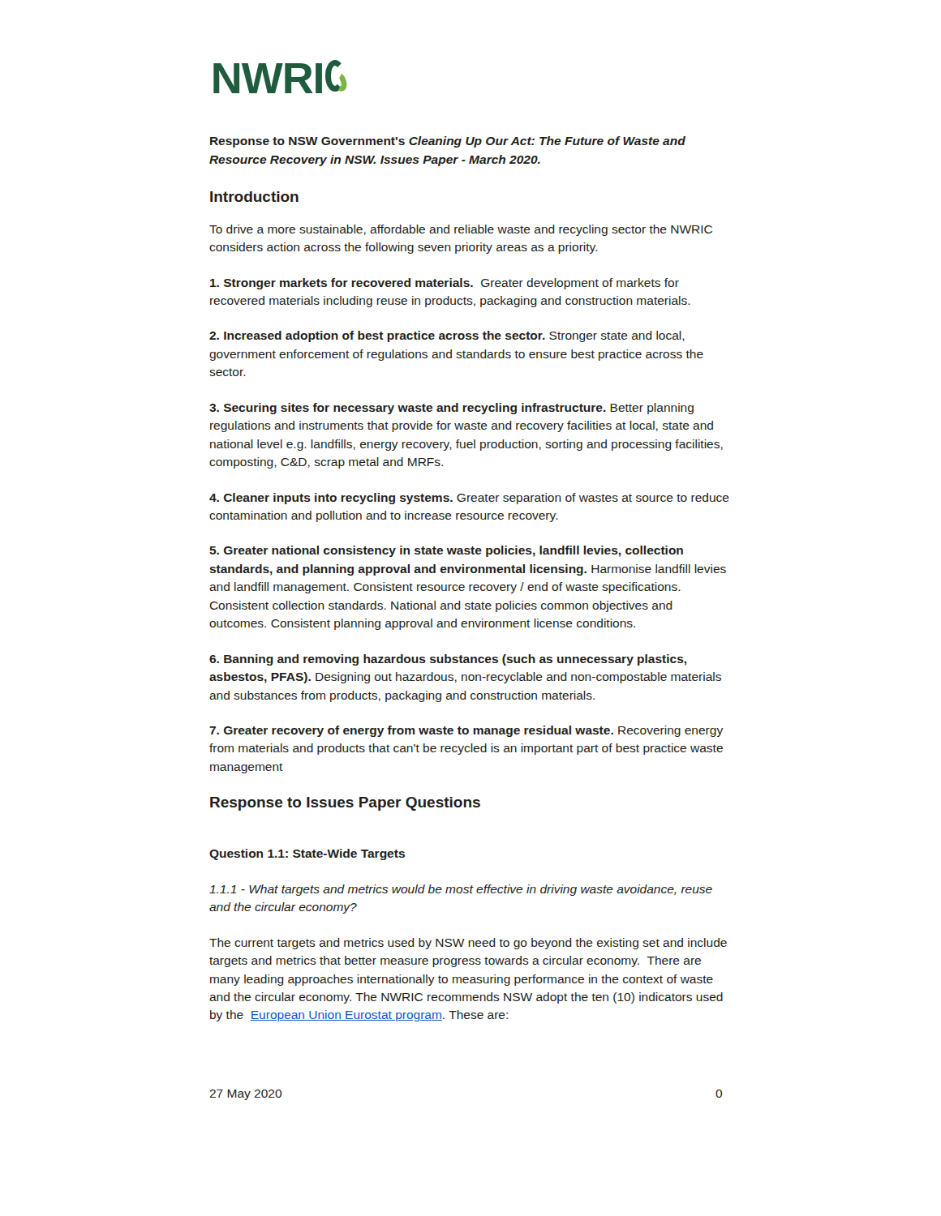NWRI
Response to NSW Government's Cleaning Up Our Act: The Future of Waste and Resource Recovery in NSW. Issues Paper - March 2020.
Introduction
To drive a more sustainable, affordable and reliable waste and recycling sector the NWRIC considers action across the following seven priority areas as a priority.
1. Stronger markets for recovered materials. Greater development of markets for recovered materials including reuse in products, packaging and construction materials.
2. Increased adoption of best practice across the sector. Stronger state and local, government enforcement of regulations and standards to ensure best practice across the sector.
3. Securing sites for necessary waste and recycling infrastructure. Better planning regulations and instruments that provide for waste and recovery facilities at local, state and national level e.g. landfills, energy recovery, fuel production, sorting and processing facilities, composting, C&D, scrap metal and MRFs.
4. Cleaner inputs into recycling systems. Greater separation of wastes at source to reduce contamination and pollution and to increase resource recovery.
5. Greater national consistency in state waste policies, landfill levies, collection standards, and planning approval and environmental licensing. Harmonise landfill levies and landfill management. Consistent resource recovery / end of waste specifications. Consistent collection standards. National and state policies common objectives and outcomes. Consistent planning approval and environment license conditions.
6. Banning and removing hazardous substances (such as unnecessary plastics, asbestos, PFAS). Designing out hazardous, non-recyclable and non-compostable materials and substances from products, packaging and construction materials.
7. Greater recovery of energy from waste to manage residual waste. Recovering energy from materials and products that can't be recycled is an important part of best practice waste management
Response to Issues Paper Questions
Question 1.1: State-Wide Targets
1.1.1 - What targets and metrics would be most effective in driving waste avoidance, reuse and the circular economy?
The current targets and metrics used by NSW need to go beyond the existing set and include targets and metrics that better measure progress towards a circular economy. There are many leading approaches internationally to measuring performance in the context of waste and the circular economy. The NWRIC recommends NSW adopt the ten (10) indicators used by the European Union Eurostat program. These are:
27 May 2020 0